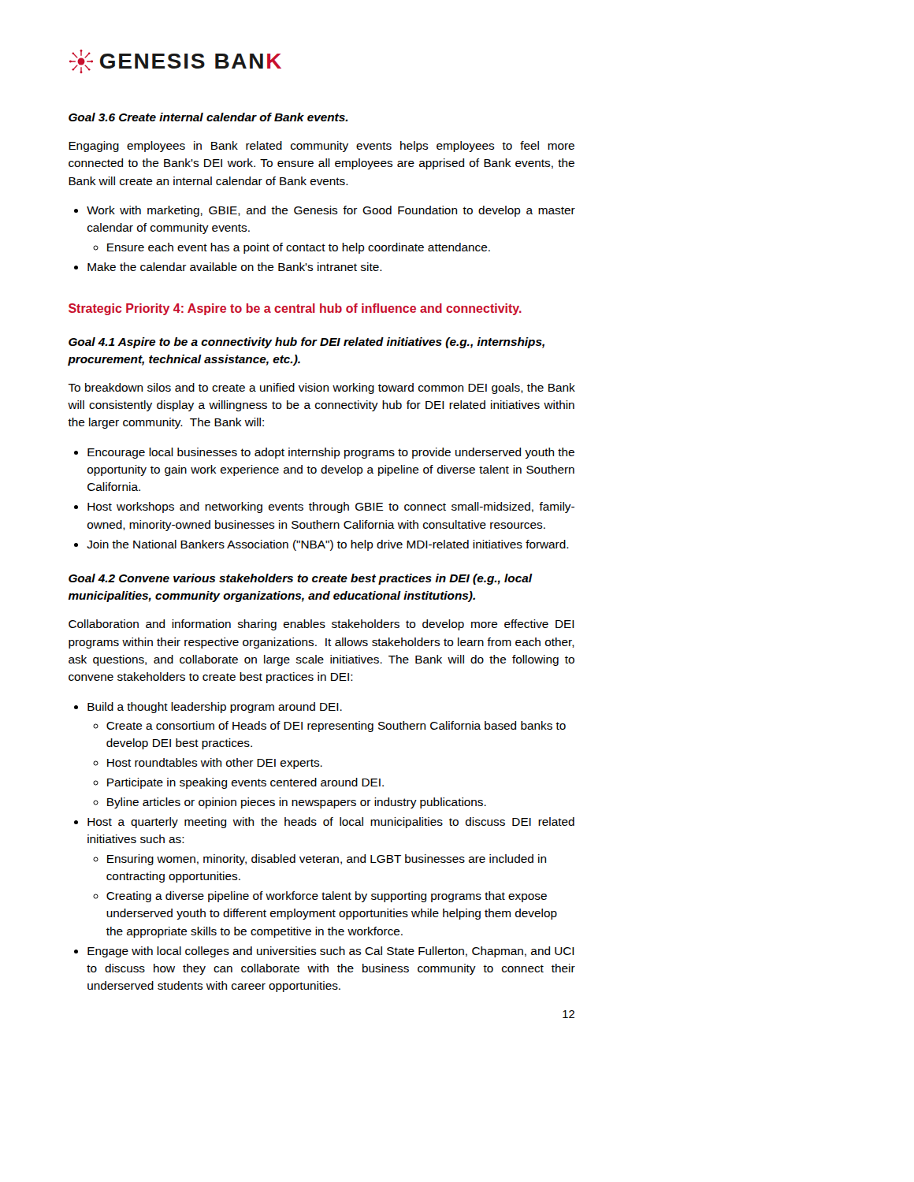GENESIS BANK
Goal 3.6 Create internal calendar of Bank events.
Engaging employees in Bank related community events helps employees to feel more connected to the Bank's DEI work. To ensure all employees are apprised of Bank events, the Bank will create an internal calendar of Bank events.
Work with marketing, GBIE, and the Genesis for Good Foundation to develop a master calendar of community events.
Ensure each event has a point of contact to help coordinate attendance.
Make the calendar available on the Bank's intranet site.
Strategic Priority 4: Aspire to be a central hub of influence and connectivity.
Goal 4.1 Aspire to be a connectivity hub for DEI related initiatives (e.g., internships, procurement, technical assistance, etc.).
To breakdown silos and to create a unified vision working toward common DEI goals, the Bank will consistently display a willingness to be a connectivity hub for DEI related initiatives within the larger community. The Bank will:
Encourage local businesses to adopt internship programs to provide underserved youth the opportunity to gain work experience and to develop a pipeline of diverse talent in Southern California.
Host workshops and networking events through GBIE to connect small-midsized, family-owned, minority-owned businesses in Southern California with consultative resources.
Join the National Bankers Association ("NBA") to help drive MDI-related initiatives forward.
Goal 4.2 Convene various stakeholders to create best practices in DEI (e.g., local municipalities, community organizations, and educational institutions).
Collaboration and information sharing enables stakeholders to develop more effective DEI programs within their respective organizations. It allows stakeholders to learn from each other, ask questions, and collaborate on large scale initiatives. The Bank will do the following to convene stakeholders to create best practices in DEI:
Build a thought leadership program around DEI.
Create a consortium of Heads of DEI representing Southern California based banks to develop DEI best practices.
Host roundtables with other DEI experts.
Participate in speaking events centered around DEI.
Byline articles or opinion pieces in newspapers or industry publications.
Host a quarterly meeting with the heads of local municipalities to discuss DEI related initiatives such as:
Ensuring women, minority, disabled veteran, and LGBT businesses are included in contracting opportunities.
Creating a diverse pipeline of workforce talent by supporting programs that expose underserved youth to different employment opportunities while helping them develop the appropriate skills to be competitive in the workforce.
Engage with local colleges and universities such as Cal State Fullerton, Chapman, and UCI to discuss how they can collaborate with the business community to connect their underserved students with career opportunities.
12